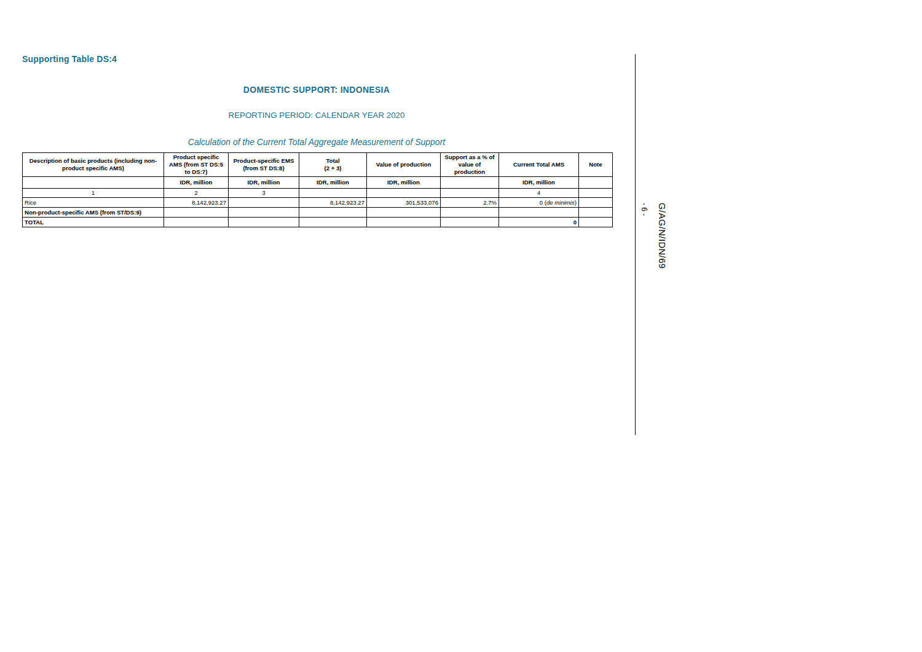Supporting Table DS:4
DOMESTIC SUPPORT: INDONESIA
REPORTING PERIOD: CALENDAR YEAR 2020
Calculation of the Current Total Aggregate Measurement of Support
| Description of basic products (including non-product specific AMS) | Product specific AMS (from ST DS:5 to DS:7) | Product-specific EMS (from ST DS:8) | Total (2 + 3) | Value of production | Support as a % of value of production | Current Total AMS | Note |
| --- | --- | --- | --- | --- | --- | --- | --- |
| | IDR, million | IDR, million | IDR, million | IDR, million | | IDR, million | |
| 1 | 2 | 3 | | | | 4 | |
| Rice | 8,142,923.27 | | 8,142,923.27 | 301,533,076 | 2.7% | 0 ( de minimis ) | |
| Non-product-specific AMS (from ST/DS:9) | | | | | | | |
| TOTAL | | | | | | 0 | |
G/AG/N/IDN/69
- 6 -